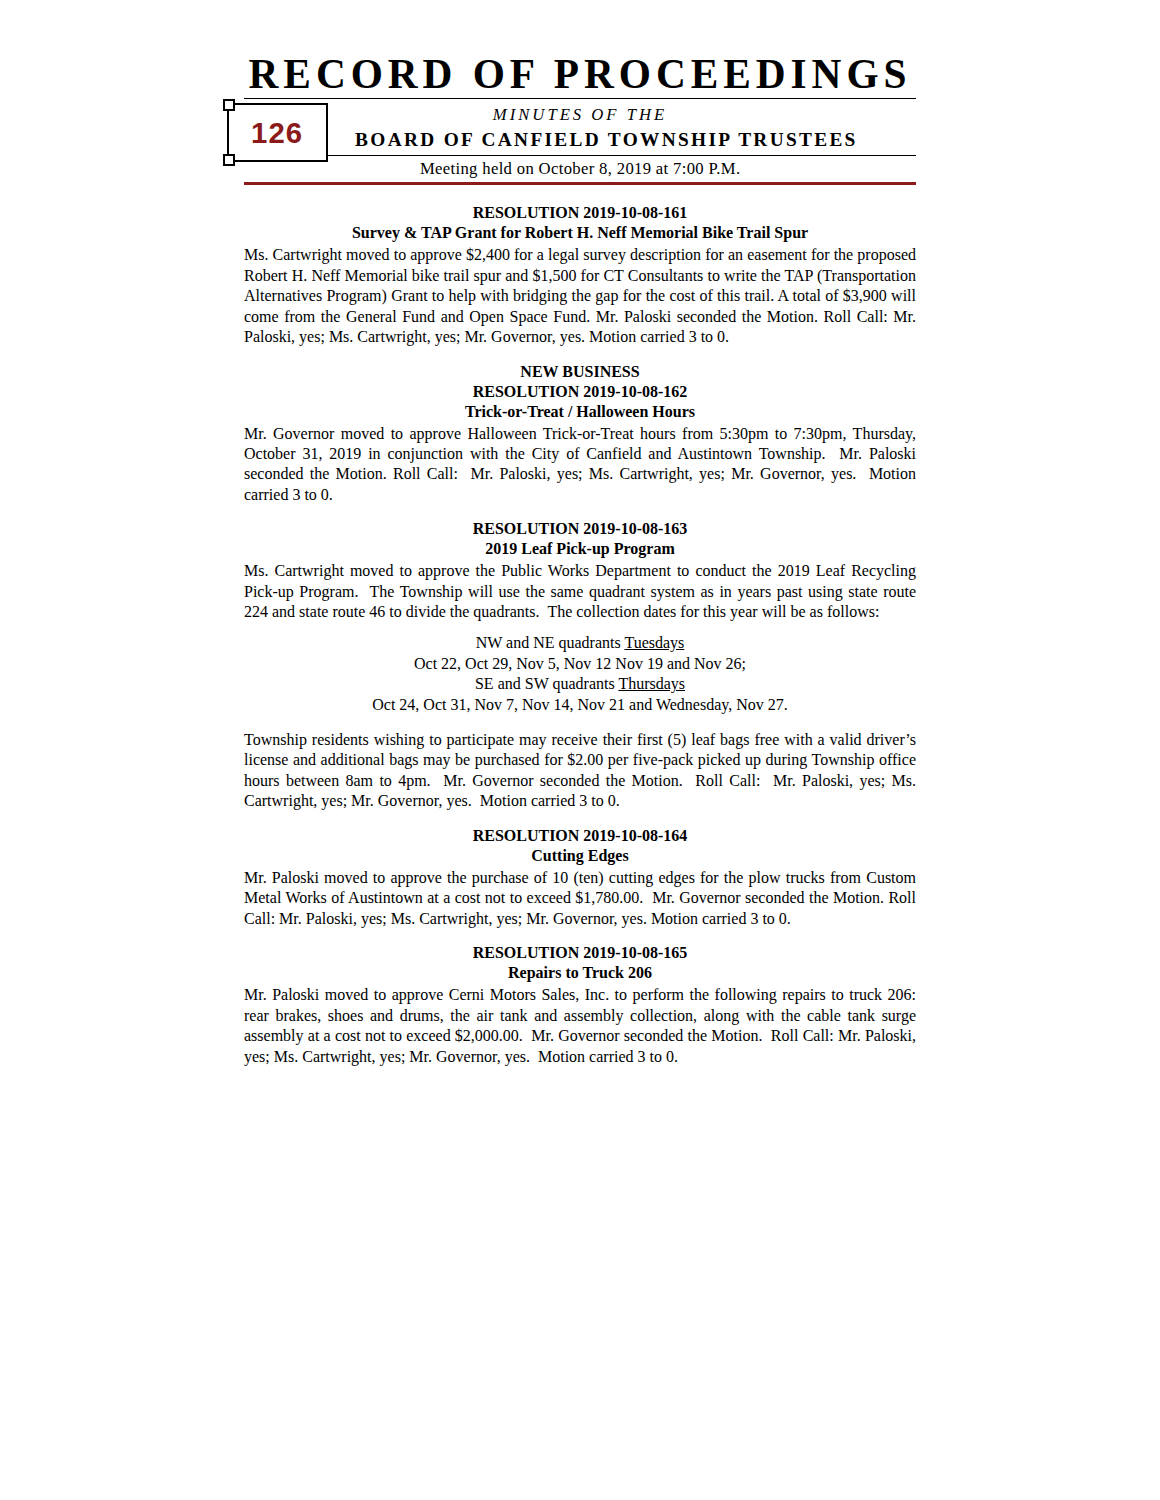126
RECORD OF PROCEEDINGS
MINUTES OF THE
BOARD OF CANFIELD TOWNSHIP TRUSTEES
Meeting held on October 8, 2019 at 7:00 P.M.
RESOLUTION 2019-10-08-161
Survey & TAP Grant for Robert H. Neff Memorial Bike Trail Spur
Ms. Cartwright moved to approve $2,400 for a legal survey description for an easement for the proposed Robert H. Neff Memorial bike trail spur and $1,500 for CT Consultants to write the TAP (Transportation Alternatives Program) Grant to help with bridging the gap for the cost of this trail. A total of $3,900 will come from the General Fund and Open Space Fund. Mr. Paloski seconded the Motion. Roll Call: Mr. Paloski, yes; Ms. Cartwright, yes; Mr. Governor, yes. Motion carried 3 to 0.
NEW BUSINESS
RESOLUTION 2019-10-08-162
Trick-or-Treat / Halloween Hours
Mr. Governor moved to approve Halloween Trick-or-Treat hours from 5:30pm to 7:30pm, Thursday, October 31, 2019 in conjunction with the City of Canfield and Austintown Township. Mr. Paloski seconded the Motion. Roll Call: Mr. Paloski, yes; Ms. Cartwright, yes; Mr. Governor, yes. Motion carried 3 to 0.
RESOLUTION 2019-10-08-163
2019 Leaf Pick-up Program
Ms. Cartwright moved to approve the Public Works Department to conduct the 2019 Leaf Recycling Pick-up Program. The Township will use the same quadrant system as in years past using state route 224 and state route 46 to divide the quadrants. The collection dates for this year will be as follows:
NW and NE quadrants Tuesdays
Oct 22, Oct 29, Nov 5, Nov 12 Nov 19 and Nov 26;
SE and SW quadrants Thursdays
Oct 24, Oct 31, Nov 7, Nov 14, Nov 21 and Wednesday, Nov 27.
Township residents wishing to participate may receive their first (5) leaf bags free with a valid driver’s license and additional bags may be purchased for $2.00 per five-pack picked up during Township office hours between 8am to 4pm. Mr. Governor seconded the Motion. Roll Call: Mr. Paloski, yes; Ms. Cartwright, yes; Mr. Governor, yes. Motion carried 3 to 0.
RESOLUTION 2019-10-08-164
Cutting Edges
Mr. Paloski moved to approve the purchase of 10 (ten) cutting edges for the plow trucks from Custom Metal Works of Austintown at a cost not to exceed $1,780.00. Mr. Governor seconded the Motion. Roll Call: Mr. Paloski, yes; Ms. Cartwright, yes; Mr. Governor, yes. Motion carried 3 to 0.
RESOLUTION 2019-10-08-165
Repairs to Truck 206
Mr. Paloski moved to approve Cerni Motors Sales, Inc. to perform the following repairs to truck 206: rear brakes, shoes and drums, the air tank and assembly collection, along with the cable tank surge assembly at a cost not to exceed $2,000.00. Mr. Governor seconded the Motion. Roll Call: Mr. Paloski, yes; Ms. Cartwright, yes; Mr. Governor, yes. Motion carried 3 to 0.